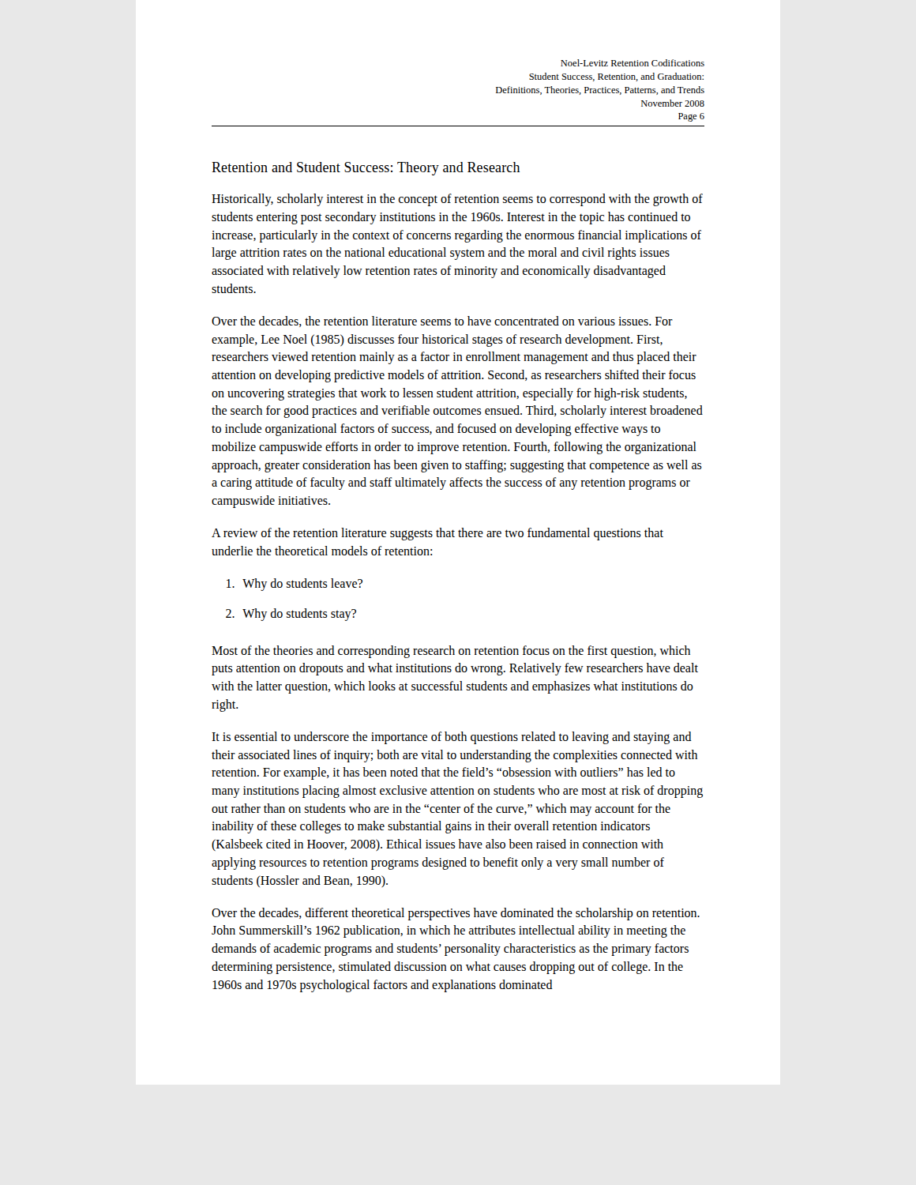Noel-Levitz Retention Codifications
Student Success, Retention, and Graduation:
Definitions, Theories, Practices, Patterns, and Trends
November 2008
Page 6
Retention and Student Success: Theory and Research
Historically, scholarly interest in the concept of retention seems to correspond with the growth of students entering post secondary institutions in the 1960s. Interest in the topic has continued to increase, particularly in the context of concerns regarding the enormous financial implications of large attrition rates on the national educational system and the moral and civil rights issues associated with relatively low retention rates of minority and economically disadvantaged students.
Over the decades, the retention literature seems to have concentrated on various issues. For example, Lee Noel (1985) discusses four historical stages of research development. First, researchers viewed retention mainly as a factor in enrollment management and thus placed their attention on developing predictive models of attrition. Second, as researchers shifted their focus on uncovering strategies that work to lessen student attrition, especially for high-risk students, the search for good practices and verifiable outcomes ensued. Third, scholarly interest broadened to include organizational factors of success, and focused on developing effective ways to mobilize campuswide efforts in order to improve retention. Fourth, following the organizational approach, greater consideration has been given to staffing; suggesting that competence as well as a caring attitude of faculty and staff ultimately affects the success of any retention programs or campuswide initiatives.
A review of the retention literature suggests that there are two fundamental questions that underlie the theoretical models of retention:
Why do students leave?
Why do students stay?
Most of the theories and corresponding research on retention focus on the first question, which puts attention on dropouts and what institutions do wrong. Relatively few researchers have dealt with the latter question, which looks at successful students and emphasizes what institutions do right.
It is essential to underscore the importance of both questions related to leaving and staying and their associated lines of inquiry; both are vital to understanding the complexities connected with retention. For example, it has been noted that the field’s “obsession with outliers” has led to many institutions placing almost exclusive attention on students who are most at risk of dropping out rather than on students who are in the “center of the curve,” which may account for the inability of these colleges to make substantial gains in their overall retention indicators (Kalsbeek cited in Hoover, 2008). Ethical issues have also been raised in connection with applying resources to retention programs designed to benefit only a very small number of students (Hossler and Bean, 1990).
Over the decades, different theoretical perspectives have dominated the scholarship on retention. John Summerskill’s 1962 publication, in which he attributes intellectual ability in meeting the demands of academic programs and students’ personality characteristics as the primary factors determining persistence, stimulated discussion on what causes dropping out of college. In the 1960s and 1970s psychological factors and explanations dominated